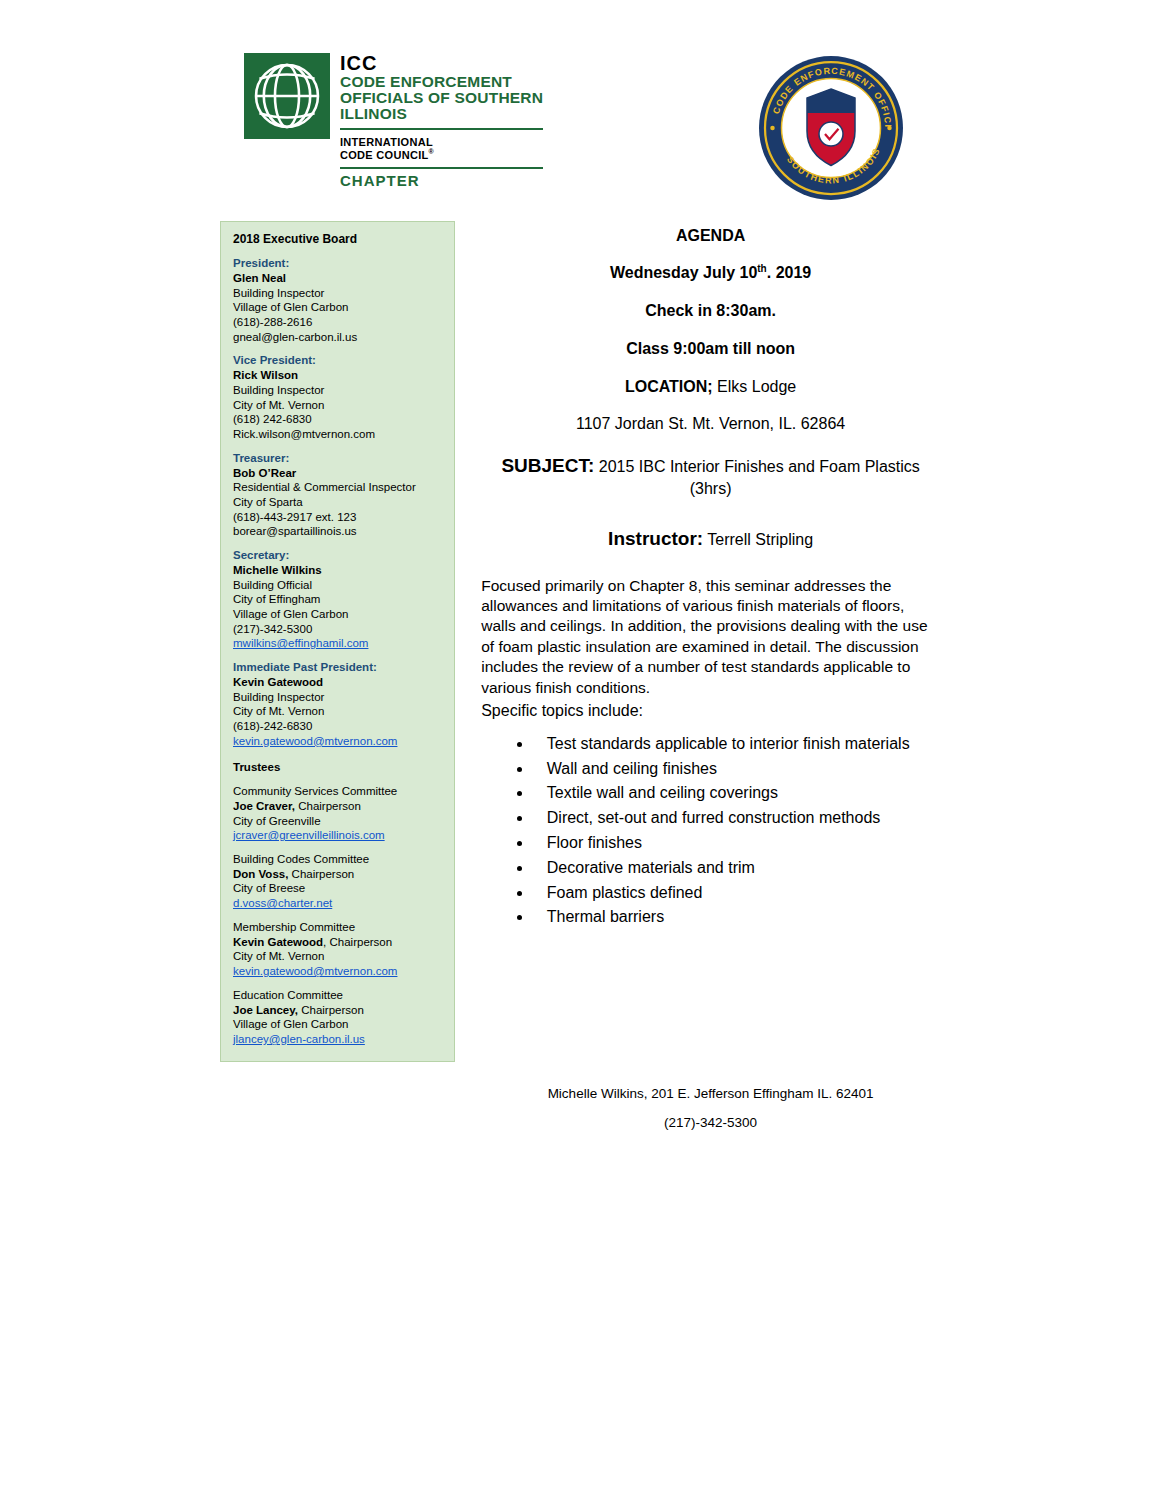ICC
Code Enforcement
Officials of Southern
Illinois
International
Code Council®
CHAPTER
CODE ENFORCEMENT OFFICIALS SOUTHERN ILLINOIS
2018 Executive Board
President:
Glen Neal
Building Inspector
Village of Glen Carbon
(618)-288-2616
gneal@glen-carbon.il.us
Vice President:
Rick Wilson
Building Inspector
City of Mt. Vernon
(618) 242-6830
Rick.wilson@mtvernon.com
Treasurer:
Bob O’Rear
Residential & Commercial Inspector
City of Sparta
(618)-443-2917 ext. 123
borear@spartaillinois.us
Secretary:
Michelle Wilkins
Building Official
City of Effingham
Village of Glen Carbon
(217)-342-5300
mwilkins@effinghamil.com
Immediate Past President:
Kevin Gatewood
Building Inspector
City of Mt. Vernon
(618)-242-6830
kevin.gatewood@mtvernon.com
Trustees
Community Services Committee
Joe Craver, Chairperson
City of Greenville
jcraver@greenvilleillinois.com
Building Codes Committee
Don Voss, Chairperson
City of Breese
d.voss@charter.net
Membership Committee
Kevin Gatewood, Chairperson
City of Mt. Vernon
kevin.gatewood@mtvernon.com
Education Committee
Joe Lancey, Chairperson
Village of Glen Carbon
jlancey@glen-carbon.il.us
AGENDA
Wednesday July 10th. 2019
Check in 8:30am.
Class 9:00am till noon
LOCATION; Elks Lodge
1107 Jordan St. Mt. Vernon, IL. 62864
SUBJECT: 2015 IBC Interior Finishes and Foam Plastics (3hrs)
Instructor: Terrell Stripling
Focused primarily on Chapter 8, this seminar addresses the allowances and limitations of various finish materials of floors, walls and ceilings. In addition, the provisions dealing with the use of foam plastic insulation are examined in detail. The discussion includes the review of a number of test standards applicable to various finish conditions.
Specific topics include:
Test standards applicable to interior finish materials
Wall and ceiling finishes
Textile wall and ceiling coverings
Direct, set-out and furred construction methods
Floor finishes
Decorative materials and trim
Foam plastics defined
Thermal barriers
Michelle Wilkins, 201 E. Jefferson Effingham IL. 62401
(217)-342-5300